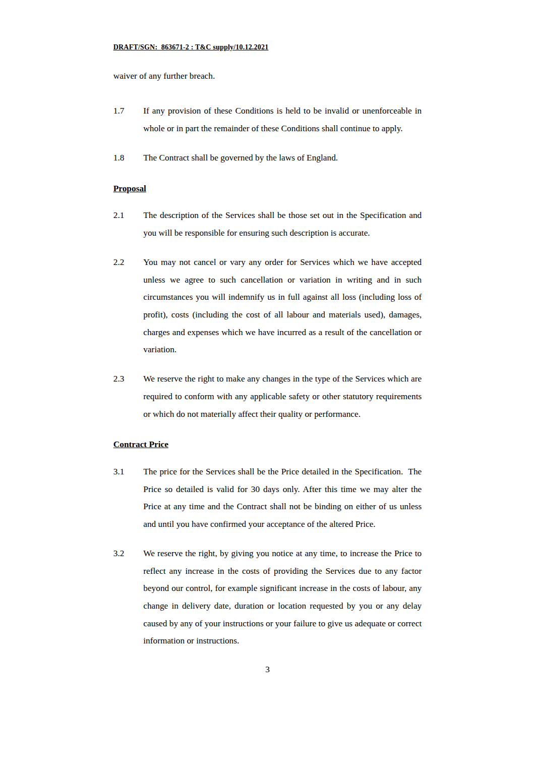DRAFT/SGN: 863671-2 : T&C supply/10.12.2021
waiver of any further breach.
1.7
If any provision of these Conditions is held to be invalid or unenforceable in whole or in part the remainder of these Conditions shall continue to apply.
1.8
The Contract shall be governed by the laws of England.
Proposal
2.1
The description of the Services shall be those set out in the Specification and you will be responsible for ensuring such description is accurate.
2.2
You may not cancel or vary any order for Services which we have accepted unless we agree to such cancellation or variation in writing and in such circumstances you will indemnify us in full against all loss (including loss of profit), costs (including the cost of all labour and materials used), damages, charges and expenses which we have incurred as a result of the cancellation or variation.
2.3
We reserve the right to make any changes in the type of the Services which are required to conform with any applicable safety or other statutory requirements or which do not materially affect their quality or performance.
Contract Price
3.1
The price for the Services shall be the Price detailed in the Specification. The Price so detailed is valid for 30 days only. After this time we may alter the Price at any time and the Contract shall not be binding on either of us unless and until you have confirmed your acceptance of the altered Price.
3.2
We reserve the right, by giving you notice at any time, to increase the Price to reflect any increase in the costs of providing the Services due to any factor beyond our control, for example significant increase in the costs of labour, any change in delivery date, duration or location requested by you or any delay caused by any of your instructions or your failure to give us adequate or correct information or instructions.
3